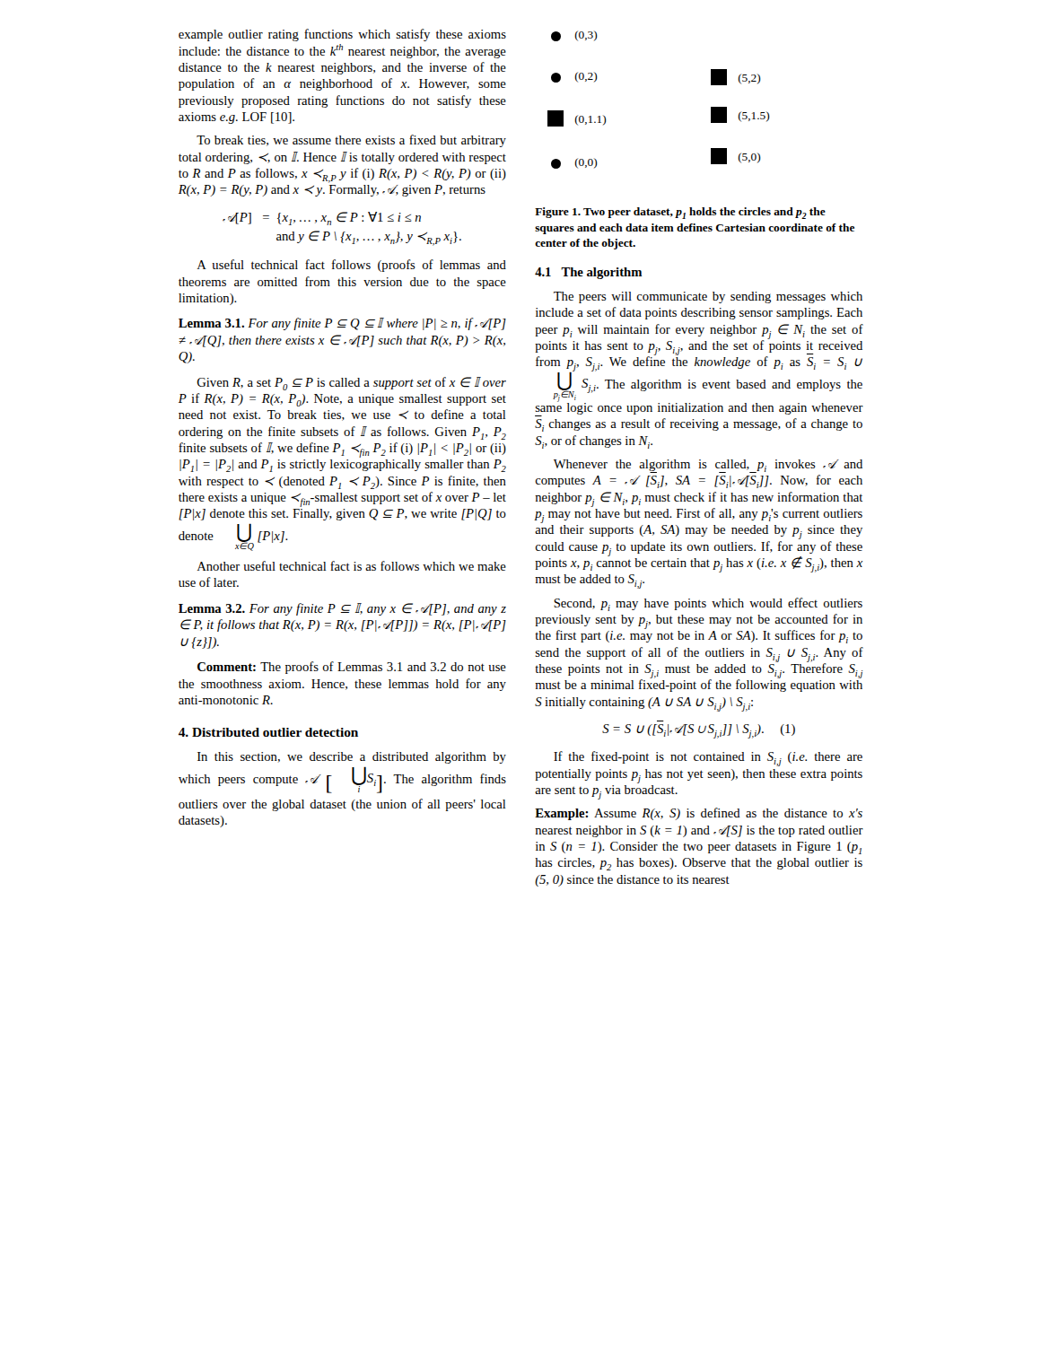example outlier rating functions which satisfy these axioms include: the distance to the kth nearest neighbor, the average distance to the k nearest neighbors, and the inverse of the population of an α neighborhood of x. However, some previously proposed rating functions do not satisfy these axioms e.g. LOF [10].
To break ties, we assume there exists a fixed but arbitrary total ordering, ≺, on 𝕀. Hence 𝕀 is totally ordered with respect to R and P as follows, x ≺R,P y if (i) R(x, P) < R(y, P) or (ii) R(x, P) = R(y, P) and x ≺ y. Formally, 𝒜, given P, returns
| 𝒜 [ P ] | = | { x 1 , … , x n ∈ P : ∀1 ≤ i ≤ n |
| | | and y ∈ P \ {x 1 , … , x n }, y ≺ R,P x i }. |
A useful technical fact follows (proofs of lemmas and theorems are omitted from this version due to the space limitation).
Lemma 3.1. For any finite P ⊆ Q ⊆ 𝕀 where |P| ≥ n, if 𝒜[P] ≠ 𝒜[Q], then there exists x ∈ 𝒜[P] such that R(x, P) > R(x, Q).
Given R, a set P0 ⊆ P is called a support set of x ∈ 𝕀 over P if R(x, P) = R(x, P0). Note, a unique smallest support set need not exist. To break ties, we use ≺ to define a total ordering on the finite subsets of 𝕀 as follows. Given P1, P2 finite subsets of 𝕀, we define P1 ≺fin P2 if (i) |P1| < |P2| or (ii) |P1| = |P2| and P1 is strictly lexicographically smaller than P2 with respect to ≺ (denoted P1 ≺ P2). Since P is finite, then there exists a unique ≺fin-smallest support set of x over P – let [P|x] denote this set. Finally, given Q ⊆ P, we write [P|Q] to denote ⋃x∈Q [P|x].
Another useful technical fact is as follows which we make use of later.
Lemma 3.2. For any finite P ⊆ 𝕀, any x ∈ 𝒜[P], and any z ∈ P, it follows that R(x, P) = R(x, [P|𝒜[P]]) = R(x, [P|𝒜[P] ∪ {z}]).
Comment: The proofs of Lemmas 3.1 and 3.2 do not use the smoothness axiom. Hence, these lemmas hold for any anti-monotonic R.
4. Distributed outlier detection
In this section, we describe a distributed algorithm by which peers compute 𝒜 [⋃i Si]. The algorithm finds outliers over the global dataset (the union of all peers' local datasets).
(0,3) (0,2) (0,1.1) (0,0) (5,2) (5,1.5) (5,0)
Figure 1. Two peer dataset, p1 holds the circles and p2 the squares and each data item defines Cartesian coordinate of the center of the object.
4.1 The algorithm
The peers will communicate by sending messages which include a set of data points describing sensor samplings. Each peer pi will maintain for every neighbor pj ∈ Ni the set of points it has sent to pj, Si,j, and the set of points it received from pj, Sj,i. We define the knowledge of pi as Si = Si ∪ ⋃pj∈Ni Sj,i. The algorithm is event based and employs the same logic once upon initialization and then again whenever Si changes as a result of receiving a message, of a change to Si, or of changes in Ni.
Whenever the algorithm is called, pi invokes 𝒜 and computes A = 𝒜 [Si], SA = [Si|𝒜[Si]]. Now, for each neighbor pj ∈ Ni, pi must check if it has new information that pj may not have but need. First of all, any pi's current outliers and their supports (A, SA) may be needed by pj since they could cause pj to update its own outliers. If, for any of these points x, pi cannot be certain that pj has x (i.e. x ∉ Sj,i), then x must be added to Si,j.
Second, pi may have points which would effect outliers previously sent by pj, but these may not be accounted for in the first part (i.e. may not be in A or SA). It suffices for pi to send the support of all of the outliers in Si,j ∪ Sj,i. Any of these points not in Sj,i must be added to Si,j. Therefore Si,j must be a minimal fixed-point of the following equation with S initially containing (A ∪ SA ∪ Si,j) \ Sj,i:
S = S ∪ ([Si|𝒜[S ∪ Sj,i]] \ Sj,i). (1)
If the fixed-point is not contained in Si,j (i.e. there are potentially points pj has not yet seen), then these extra points are sent to pj via broadcast.
Example: Assume R(x, S) is defined as the distance to x′s nearest neighbor in S (k = 1) and 𝒜[S] is the top rated outlier in S (n = 1). Consider the two peer datasets in Figure 1 (p1 has circles, p2 has boxes). Observe that the global outlier is (5, 0) since the distance to its nearest